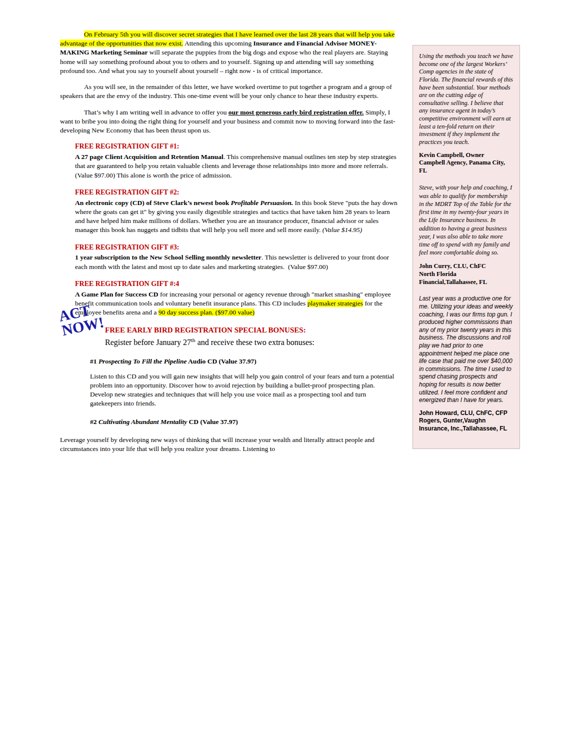On February 5th you will discover secret strategies that I have learned over the last 28 years that will help you take advantage of the opportunities that now exist. Attending this upcoming Insurance and Financial Advisor MONEY-MAKING Marketing Seminar will separate the puppies from the big dogs and expose who the real players are. Staying home will say something profound about you to others and to yourself. Signing up and attending will say something profound too. And what you say to yourself about yourself – right now - is of critical importance.
As you will see, in the remainder of this letter, we have worked overtime to put together a program and a group of speakers that are the envy of the industry. This one-time event will be your only chance to hear these industry experts.
That’s why I am writing well in advance to offer you our most generous early bird registration offer. Simply, I want to bribe you into doing the right thing for yourself and your business and commit now to moving forward into the fast-developing New Economy that has been thrust upon us.
FREE REGISTRATION GIFT #1:
A 27 page Client Acquisition and Retention Manual. This comprehensive manual outlines ten step by step strategies that are guaranteed to help you retain valuable clients and leverage those relationships into more and more referrals. (Value $97.00) This alone is worth the price of admission.
FREE REGISTRATION GIFT #2:
An electronic copy (CD) of Steve Clark’s newest book Profitable Persuasion. In this book Steve "puts the hay down where the goats can get it" by giving you easily digestible strategies and tactics that have taken him 28 years to learn and have helped him make millions of dollars. Whether you are an insurance producer, financial advisor or sales manager this book has nuggets and tidbits that will help you sell more and sell more easily. (Value $14.95)
FREE REGISTRATION GIFT #3:
1 year subscription to the New School Selling monthly newsletter. This newsletter is delivered to your front door each month with the latest and most up to date sales and marketing strategies. (Value $97.00)
FREE REGISTRATION GIFT #:4
A Game Plan for Success CD for increasing your personal or agency revenue through "market smashing" employee benefit communication tools and voluntary benefit insurance plans. This CD includes playmaker strategies for the employee benefits arena and a 90 day success plan. ($97.00 value)
ACT
NOW!
FREE EARLY BIRD REGISTRATION SPECIAL BONUSES:
Register before January 27th and receive these two extra bonuses:
#1 Prospecting To Fill the Pipeline Audio CD (Value 37.97)
Listen to this CD and you will gain new insights that will help you gain control of your fears and turn a potential problem into an opportunity. Discover how to avoid rejection by building a bullet-proof prospecting plan. Develop new strategies and techniques that will help you use voice mail as a prospecting tool and turn gatekeepers into friends.
#2 Cultivating Abundant Mentality CD (Value 37.97)
Leverage yourself by developing new ways of thinking that will increase your wealth and literally attract people and circumstances into your life that will help you realize your dreams. Listening to
Using the methods you teach we have become one of the largest Workers’ Comp agencies in the state of Florida. The financial rewards of this have been substantial. Your methods are on the cutting edge of consultative selling. I believe that any insurance agent in today’s competitive environment will earn at least a ten-fold return on their investment if they implement the practices you teach.
Kevin Campbell, Owner
Campbell Agency, Panama City, FL
Steve, with your help and coaching, I was able to qualify for membership in the MDRT Top of the Table for the first time in my twenty-four years in the Life Insurance business. In addition to having a great business year, I was also able to take more time off to spend with my family and feel more comfortable doing so.
John Curry, CLU, ChFC
North Florida Financial,Tallahassee, FL
Last year was a productive one for me. Utilizing your ideas and weekly coaching, I was our firms top gun. I produced higher commissions than any of my prior twenty years in this business. The discussions and roll play we had prior to one appointment helped me place one life case that paid me over $40,000 in commissions. The time I used to spend chasing prospects and hoping for results is now better utilized. I feel more confident and energized than I have for years.
John Howard, CLU, ChFC, CFP
Rogers, Gunter,Vaughn Insurance, Inc.,Tallahassee, FL